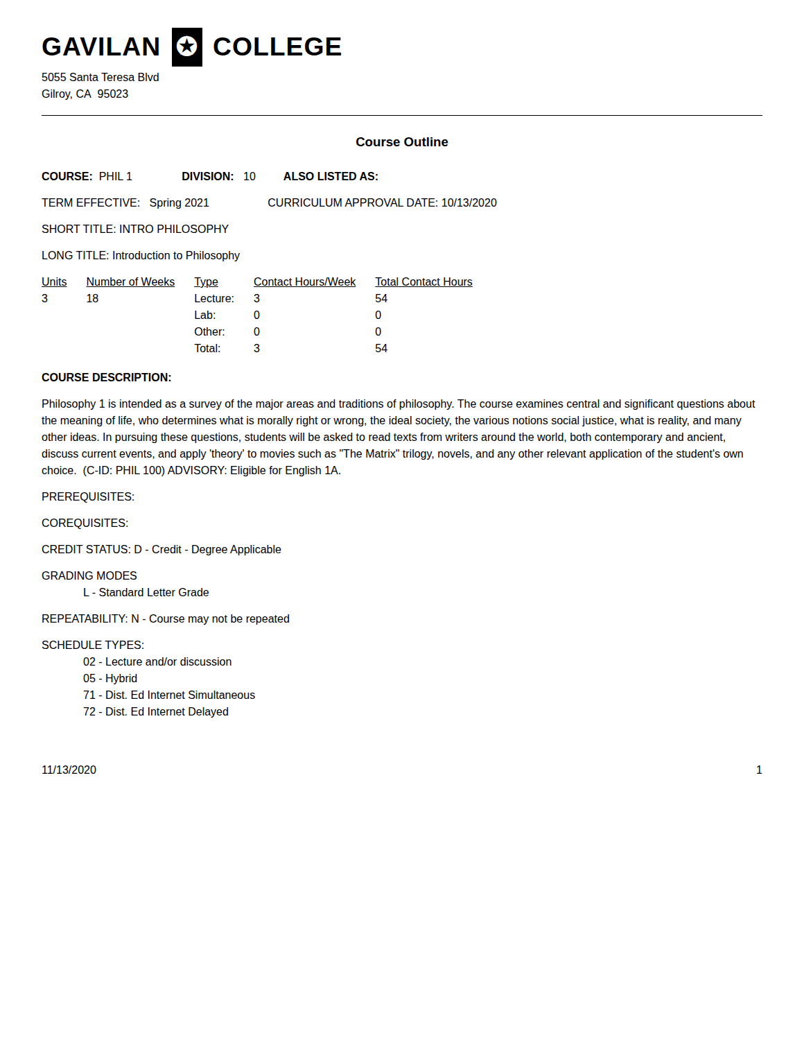GAVILAN ✪ COLLEGE
5055 Santa Teresa Blvd
Gilroy, CA 95023
Course Outline
COURSE: PHIL 1 DIVISION: 10 ALSO LISTED AS:
TERM EFFECTIVE: Spring 2021 CURRICULUM APPROVAL DATE: 10/13/2020
SHORT TITLE: INTRO PHILOSOPHY
LONG TITLE: Introduction to Philosophy
| Units | Number of Weeks | Type | Contact Hours/Week | Total Contact Hours |
| --- | --- | --- | --- | --- |
| 3 | 18 | Lecture: | 3 | 54 |
| | | Lab: | 0 | 0 |
| | | Other: | 0 | 0 |
| | | Total: | 3 | 54 |
COURSE DESCRIPTION:
Philosophy 1 is intended as a survey of the major areas and traditions of philosophy. The course examines central and significant questions about the meaning of life, who determines what is morally right or wrong, the ideal society, the various notions social justice, what is reality, and many other ideas. In pursuing these questions, students will be asked to read texts from writers around the world, both contemporary and ancient, discuss current events, and apply 'theory' to movies such as "The Matrix" trilogy, novels, and any other relevant application of the student's own choice. (C-ID: PHIL 100) ADVISORY: Eligible for English 1A.
PREREQUISITES:
COREQUISITES:
CREDIT STATUS: D - Credit - Degree Applicable
GRADING MODES
L - Standard Letter Grade
REPEATABILITY: N - Course may not be repeated
SCHEDULE TYPES:
02 - Lecture and/or discussion
05 - Hybrid
71 - Dist. Ed Internet Simultaneous
72 - Dist. Ed Internet Delayed
11/13/2020 1